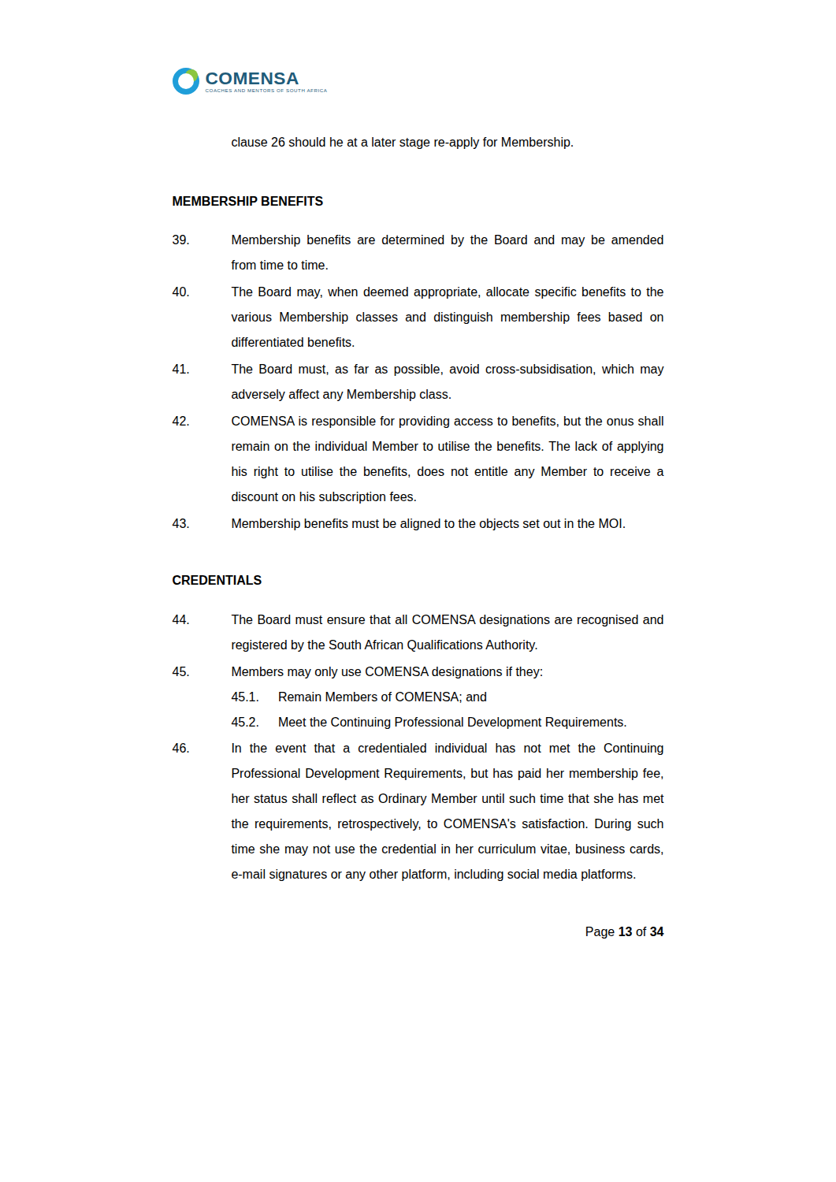COMENSA
Coaches and Mentors of South Africa
clause 26 should he at a later stage re-apply for Membership.
Membership Benefits
39. Membership benefits are determined by the Board and may be amended from time to time.
40. The Board may, when deemed appropriate, allocate specific benefits to the various Membership classes and distinguish membership fees based on differentiated benefits.
41. The Board must, as far as possible, avoid cross-subsidisation, which may adversely affect any Membership class.
42. COMENSA is responsible for providing access to benefits, but the onus shall remain on the individual Member to utilise the benefits. The lack of applying his right to utilise the benefits, does not entitle any Member to receive a discount on his subscription fees.
43. Membership benefits must be aligned to the objects set out in the MOI.
Credentials
44. The Board must ensure that all COMENSA designations are recognised and registered by the South African Qualifications Authority.
45. Members may only use COMENSA designations if they:
45.1. Remain Members of COMENSA; and
45.2. Meet the Continuing Professional Development Requirements.
46. In the event that a credentialed individual has not met the Continuing Professional Development Requirements, but has paid her membership fee, her status shall reflect as Ordinary Member until such time that she has met the requirements, retrospectively, to COMENSA's satisfaction. During such time she may not use the credential in her curriculum vitae, business cards, e-mail signatures or any other platform, including social media platforms.
Page 13 of 34